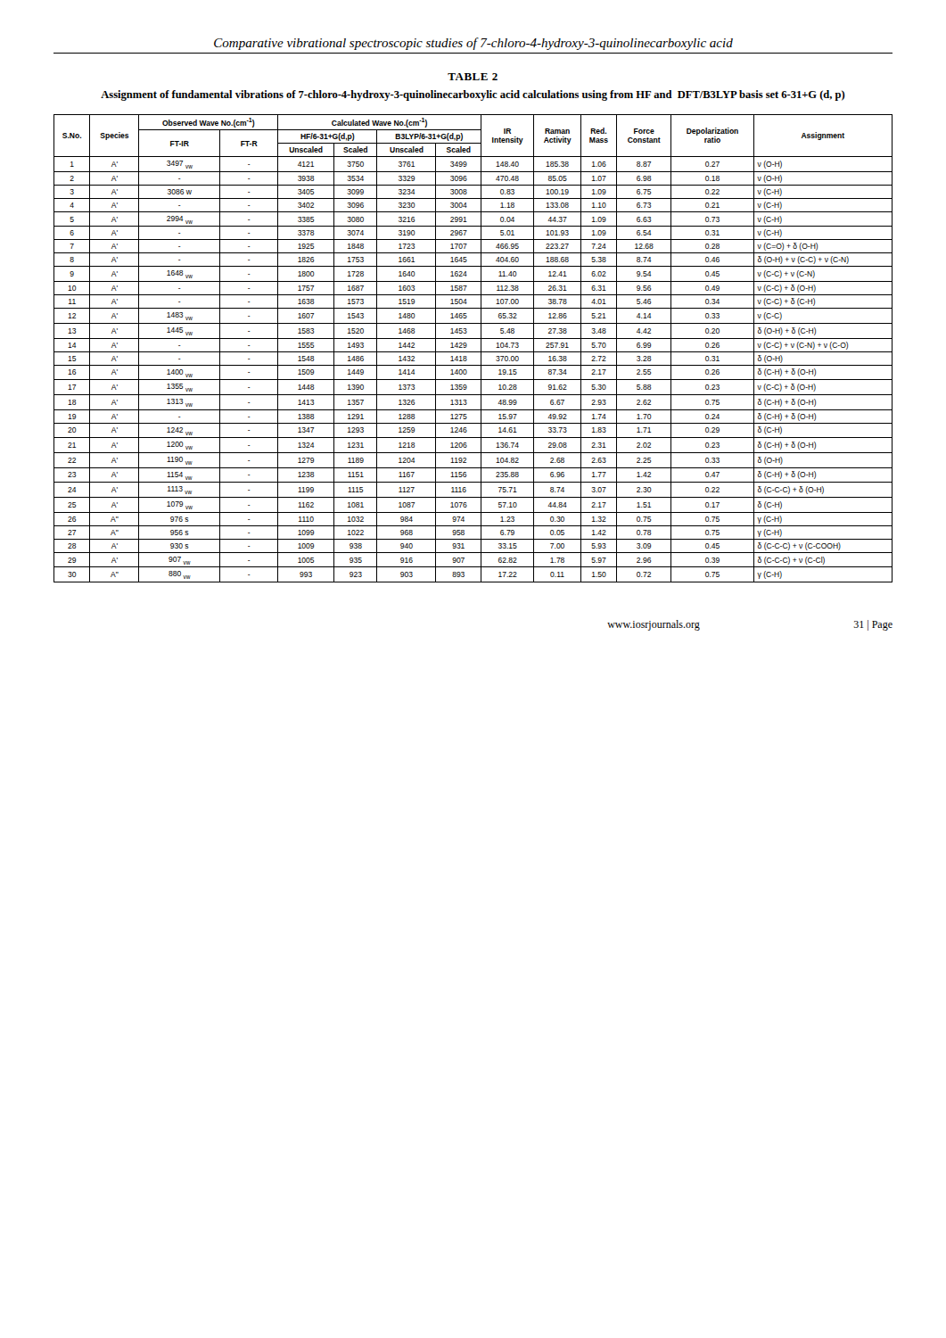Comparative vibrational spectroscopic studies of 7-chloro-4-hydroxy-3-quinolinecarboxylic acid
TABLE 2
Assignment of fundamental vibrations of 7-chloro-4-hydroxy-3-quinolinecarboxylic acid calculations using from HF and DFT/B3LYP basis set 6-31+G (d, p)
| S.No. | Species | Observed Wave No.(cm -1 ) | Calculated Wave No.(cm -1 ) | IR Intensity | Raman Activity | Red. Mass | Force Constant | Depolarization ratio | Assignment |
| --- | --- | --- | --- | --- | --- | --- | --- | --- | --- |
| FT-IR | FT-R | HF/6-31+G(d,p) | B3LYP/6-31+G(d,p) |
| Unscaled | Scaled | Unscaled | Scaled |
| 1 | A' | 3497 vw | - | 4121 | 3750 | 3761 | 3499 | 148.40 | 185.38 | 1.06 | 8.87 | 0.27 | ν (O-H) |
| 2 | A' | - | - | 3938 | 3534 | 3329 | 3096 | 470.48 | 85.05 | 1.07 | 6.98 | 0.18 | ν (O-H) |
| 3 | A' | 3086 w | - | 3405 | 3099 | 3234 | 3008 | 0.83 | 100.19 | 1.09 | 6.75 | 0.22 | ν (C-H) |
| 4 | A' | - | - | 3402 | 3096 | 3230 | 3004 | 1.18 | 133.08 | 1.10 | 6.73 | 0.21 | ν (C-H) |
| 5 | A' | 2994 vw | - | 3385 | 3080 | 3216 | 2991 | 0.04 | 44.37 | 1.09 | 6.63 | 0.73 | ν (C-H) |
| 6 | A' | - | - | 3378 | 3074 | 3190 | 2967 | 5.01 | 101.93 | 1.09 | 6.54 | 0.31 | ν (C-H) |
| 7 | A' | - | - | 1925 | 1848 | 1723 | 1707 | 466.95 | 223.27 | 7.24 | 12.68 | 0.28 | ν (C=O) + δ (O-H) |
| 8 | A' | - | - | 1826 | 1753 | 1661 | 1645 | 404.60 | 188.68 | 5.38 | 8.74 | 0.46 | δ (O-H) + ν (C-C) + ν (C-N) |
| 9 | A' | 1648 vw | - | 1800 | 1728 | 1640 | 1624 | 11.40 | 12.41 | 6.02 | 9.54 | 0.45 | ν (C-C) + ν (C-N) |
| 10 | A' | - | - | 1757 | 1687 | 1603 | 1587 | 112.38 | 26.31 | 6.31 | 9.56 | 0.49 | ν (C-C) + δ (O-H) |
| 11 | A' | - | - | 1638 | 1573 | 1519 | 1504 | 107.00 | 38.78 | 4.01 | 5.46 | 0.34 | ν (C-C) + δ (C-H) |
| 12 | A' | 1483 vw | - | 1607 | 1543 | 1480 | 1465 | 65.32 | 12.86 | 5.21 | 4.14 | 0.33 | ν (C-C) |
| 13 | A' | 1445 vw | - | 1583 | 1520 | 1468 | 1453 | 5.48 | 27.38 | 3.48 | 4.42 | 0.20 | δ (O-H) + δ (C-H) |
| 14 | A' | - | - | 1555 | 1493 | 1442 | 1429 | 104.73 | 257.91 | 5.70 | 6.99 | 0.26 | ν (C-C) + ν (C-N) + ν (C-O) |
| 15 | A' | - | - | 1548 | 1486 | 1432 | 1418 | 370.00 | 16.38 | 2.72 | 3.28 | 0.31 | δ (O-H) |
| 16 | A' | 1400 vw | - | 1509 | 1449 | 1414 | 1400 | 19.15 | 87.34 | 2.17 | 2.55 | 0.26 | δ (C-H) + δ (O-H) |
| 17 | A' | 1355 vw | - | 1448 | 1390 | 1373 | 1359 | 10.28 | 91.62 | 5.30 | 5.88 | 0.23 | ν (C-C) + δ (O-H) |
| 18 | A' | 1313 vw | - | 1413 | 1357 | 1326 | 1313 | 48.99 | 6.67 | 2.93 | 2.62 | 0.75 | δ (C-H) + δ (O-H) |
| 19 | A' | - | - | 1388 | 1291 | 1288 | 1275 | 15.97 | 49.92 | 1.74 | 1.70 | 0.24 | δ (C-H) + δ (O-H) |
| 20 | A' | 1242 vw | - | 1347 | 1293 | 1259 | 1246 | 14.61 | 33.73 | 1.83 | 1.71 | 0.29 | δ (C-H) |
| 21 | A' | 1200 vw | - | 1324 | 1231 | 1218 | 1206 | 136.74 | 29.08 | 2.31 | 2.02 | 0.23 | δ (C-H) + δ (O-H) |
| 22 | A' | 1190 vw | - | 1279 | 1189 | 1204 | 1192 | 104.82 | 2.68 | 2.63 | 2.25 | 0.33 | δ (O-H) |
| 23 | A' | 1154 vw | - | 1238 | 1151 | 1167 | 1156 | 235.88 | 6.96 | 1.77 | 1.42 | 0.47 | δ (C-H) + δ (O-H) |
| 24 | A' | 1113 vw | - | 1199 | 1115 | 1127 | 1116 | 75.71 | 8.74 | 3.07 | 2.30 | 0.22 | δ (C-C-C) + δ (O-H) |
| 25 | A' | 1079 vw | - | 1162 | 1081 | 1087 | 1076 | 57.10 | 44.84 | 2.17 | 1.51 | 0.17 | δ (C-H) |
| 26 | A" | 976 s | - | 1110 | 1032 | 984 | 974 | 1.23 | 0.30 | 1.32 | 0.75 | 0.75 | γ (C-H) |
| 27 | A" | 956 s | - | 1099 | 1022 | 968 | 958 | 6.79 | 0.05 | 1.42 | 0.78 | 0.75 | γ (C-H) |
| 28 | A' | 930 s | - | 1009 | 938 | 940 | 931 | 33.15 | 7.00 | 5.93 | 3.09 | 0.45 | δ (C-C-C) + ν (C-COOH) |
| 29 | A' | 907 vw | - | 1005 | 935 | 916 | 907 | 62.82 | 1.78 | 5.97 | 2.96 | 0.39 | δ (C-C-C) + ν (C-Cl) |
| 30 | A" | 880 vw | - | 993 | 923 | 903 | 893 | 17.22 | 0.11 | 1.50 | 0.72 | 0.75 | γ (C-H) |
www.iosrjournals.org
31 | Page